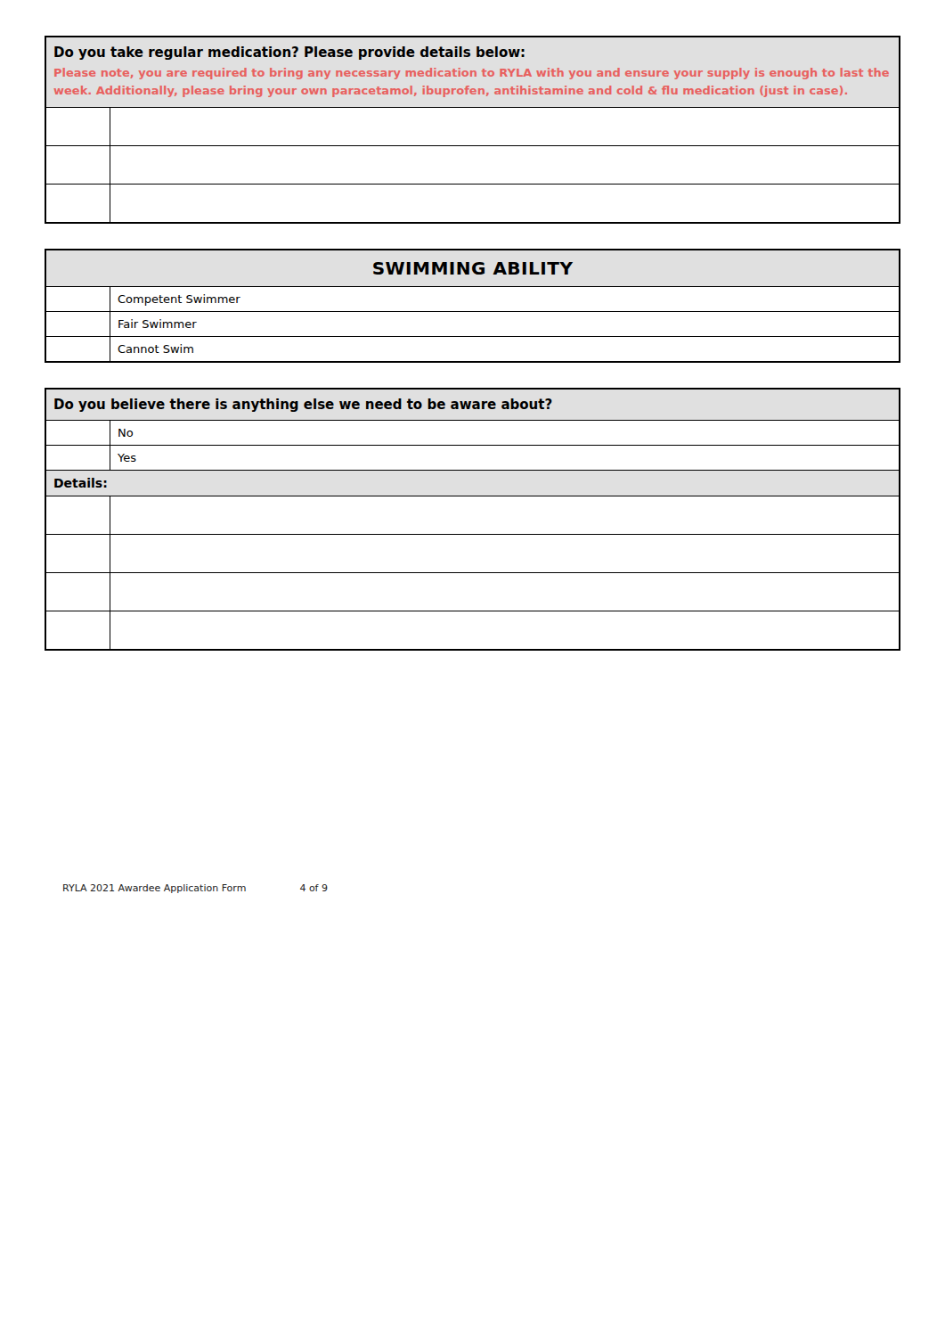| Do you take regular medication? Please provide details below: Please note, you are required to bring any necessary medication to RYLA with you and ensure your supply is enough to last the week. Additionally, please bring your own paracetamol, ibuprofen, antihistamine and cold & flu medication (just in case). |
| SWIMMING ABILITY |
| | Competent Swimmer |
| | Fair Swimmer |
| | Cannot Swim |
| Do you believe there is anything else we need to be aware about? |
| | No |
| | Yes |
| Details: |
RYLA 2021 Awardee Application Form 4 of 9